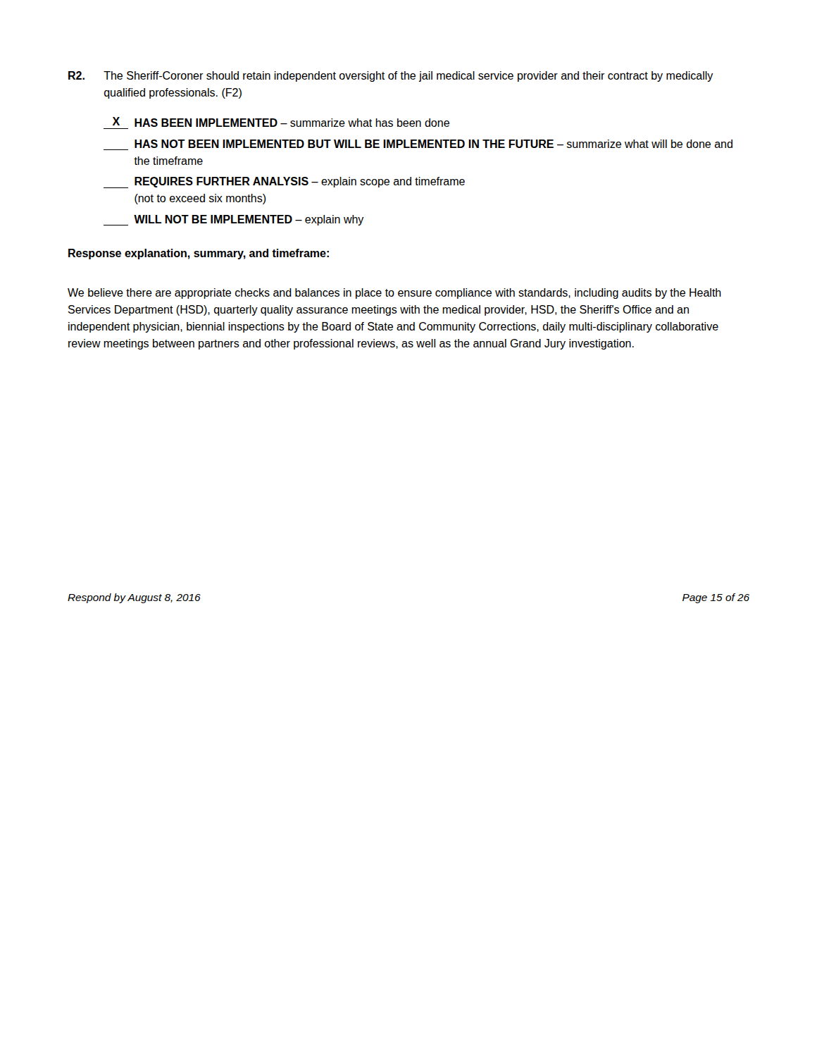R2.
The Sheriff-Coroner should retain independent oversight of the jail medical service provider and their contract by medically qualified professionals. (F2)
X
HAS BEEN IMPLEMENTED – summarize what has been done
HAS NOT BEEN IMPLEMENTED BUT WILL BE IMPLEMENTED IN THE FUTURE – summarize what will be done and the timeframe
REQUIRES FURTHER ANALYSIS – explain scope and timeframe
(not to exceed six months)
WILL NOT BE IMPLEMENTED – explain why
Response explanation, summary, and timeframe:
We believe there are appropriate checks and balances in place to ensure compliance with standards, including audits by the Health Services Department (HSD), quarterly quality assurance meetings with the medical provider, HSD, the Sheriff's Office and an independent physician, biennial inspections by the Board of State and Community Corrections, daily multi-disciplinary collaborative review meetings between partners and other professional reviews, as well as the annual Grand Jury investigation.
Respond by August 8, 2016 Page 15 of 26